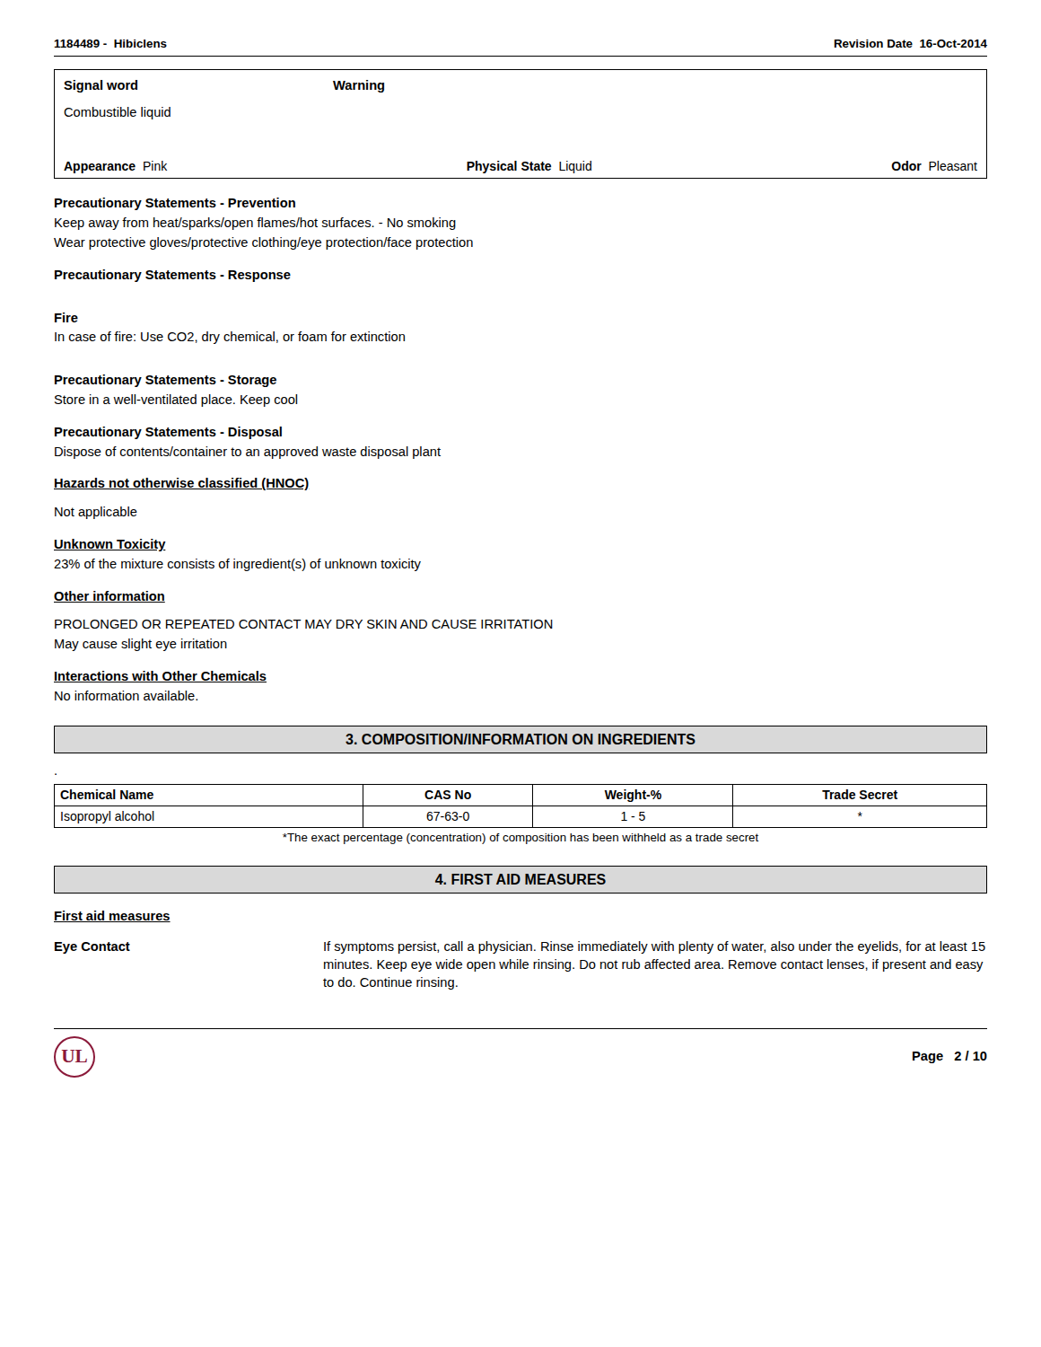1184489 - Hibiclens
Revision Date 16-Oct-2014
Signal word
Warning
Combustible liquid
Appearance Pink
Physical State Liquid
Odor Pleasant
Precautionary Statements - Prevention
Keep away from heat/sparks/open flames/hot surfaces. - No smoking
Wear protective gloves/protective clothing/eye protection/face protection
Precautionary Statements - Response
Fire
In case of fire: Use CO2, dry chemical, or foam for extinction
Precautionary Statements - Storage
Store in a well-ventilated place. Keep cool
Precautionary Statements - Disposal
Dispose of contents/container to an approved waste disposal plant
Hazards not otherwise classified (HNOC)
Not applicable
Unknown Toxicity
23% of the mixture consists of ingredient(s) of unknown toxicity
Other information
PROLONGED OR REPEATED CONTACT MAY DRY SKIN AND CAUSE IRRITATION
May cause slight eye irritation
Interactions with Other Chemicals
No information available.
3. COMPOSITION/INFORMATION ON INGREDIENTS
.
| Chemical Name | CAS No | Weight-% | Trade Secret |
| --- | --- | --- | --- |
| Isopropyl alcohol | 67-63-0 | 1 - 5 | * |
*The exact percentage (concentration) of composition has been withheld as a trade secret
4. FIRST AID MEASURES
First aid measures
Eye Contact
If symptoms persist, call a physician. Rinse immediately with plenty of water, also under the eyelids, for at least 15 minutes. Keep eye wide open while rinsing. Do not rub affected area. Remove contact lenses, if present and easy to do. Continue rinsing.
UL
Page 2 / 10